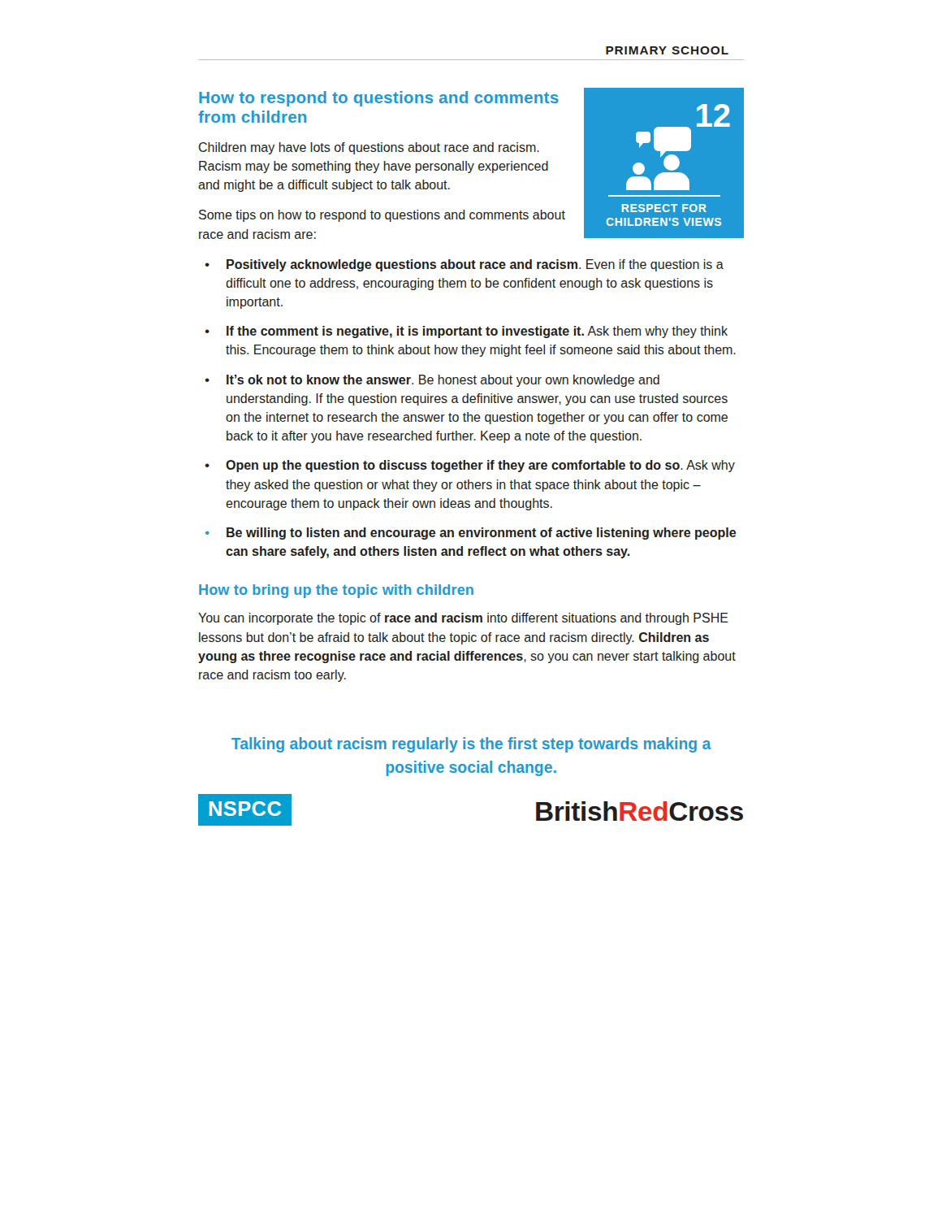PRIMARY SCHOOL
12
Respect for
Children's Views
How to respond to questions and comments from children
Children may have lots of questions about race and racism. Racism may be something they have personally experienced and might be a difficult subject to talk about.
Some tips on how to respond to questions and comments about race and racism are:
Positively acknowledge questions about race and racism. Even if the question is a difficult one to address, encouraging them to be confident enough to ask questions is important.
If the comment is negative, it is important to investigate it. Ask them why they think this. Encourage them to think about how they might feel if someone said this about them.
It’s ok not to know the answer. Be honest about your own knowledge and understanding. If the question requires a definitive answer, you can use trusted sources on the internet to research the answer to the question together or you can offer to come back to it after you have researched further. Keep a note of the question.
Open up the question to discuss together if they are comfortable to do so. Ask why they asked the question or what they or others in that space think about the topic – encourage them to unpack their own ideas and thoughts.
Be willing to listen and encourage an environment of active listening where people can share safely, and others listen and reflect on what others say.
How to bring up the topic with children
You can incorporate the topic of race and racism into different situations and through PSHE lessons but don’t be afraid to talk about the topic of race and racism directly. Children as young as three recognise race and racial differences, so you can never start talking about race and racism too early.
Talking about racism regularly is the first step towards making a positive social change.
NSPCC
British Red Cross